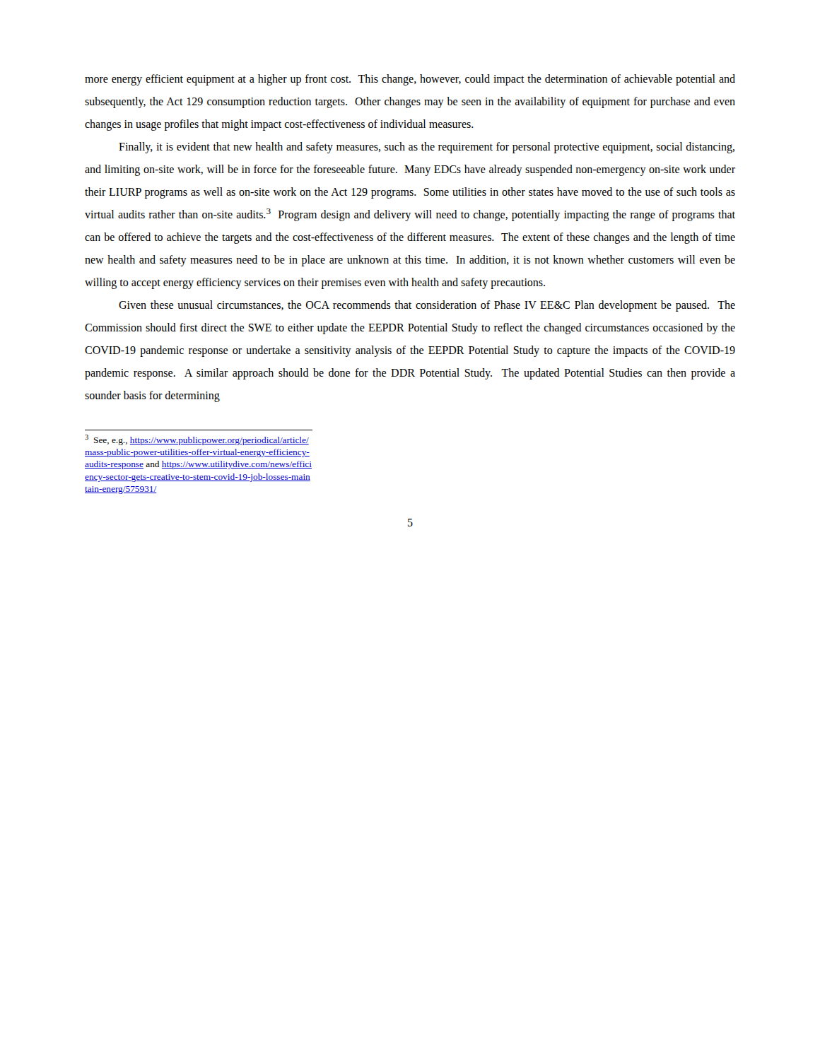more energy efficient equipment at a higher up front cost. This change, however, could impact the determination of achievable potential and subsequently, the Act 129 consumption reduction targets. Other changes may be seen in the availability of equipment for purchase and even changes in usage profiles that might impact cost-effectiveness of individual measures.
Finally, it is evident that new health and safety measures, such as the requirement for personal protective equipment, social distancing, and limiting on-site work, will be in force for the foreseeable future. Many EDCs have already suspended non-emergency on-site work under their LIURP programs as well as on-site work on the Act 129 programs. Some utilities in other states have moved to the use of such tools as virtual audits rather than on-site audits.3 Program design and delivery will need to change, potentially impacting the range of programs that can be offered to achieve the targets and the cost-effectiveness of the different measures. The extent of these changes and the length of time new health and safety measures need to be in place are unknown at this time. In addition, it is not known whether customers will even be willing to accept energy efficiency services on their premises even with health and safety precautions.
Given these unusual circumstances, the OCA recommends that consideration of Phase IV EE&C Plan development be paused. The Commission should first direct the SWE to either update the EEPDR Potential Study to reflect the changed circumstances occasioned by the COVID-19 pandemic response or undertake a sensitivity analysis of the EEPDR Potential Study to capture the impacts of the COVID-19 pandemic response. A similar approach should be done for the DDR Potential Study. The updated Potential Studies can then provide a sounder basis for determining
3 See, e.g., https://www.publicpower.org/periodical/article/mass-public-power-utilities-offer-virtual-energy-efficiency-audits-response and https://www.utilitydive.com/news/efficiency-sector-gets-creative-to-stem-covid-19-job-losses-maintain-energ/575931/
5